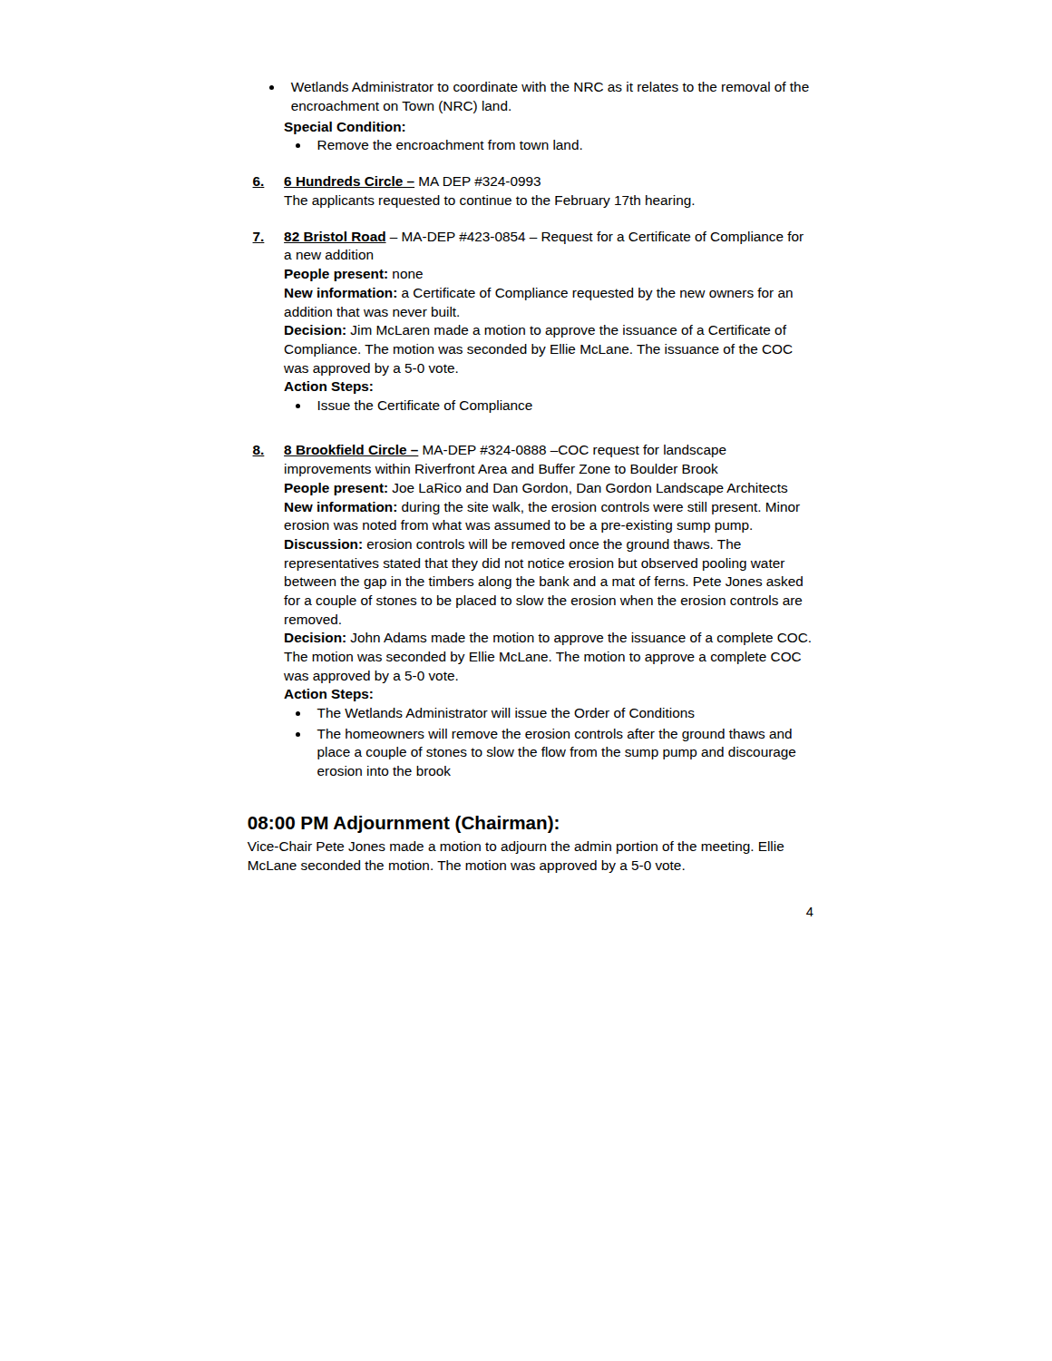Wetlands Administrator to coordinate with the NRC as it relates to the removal of the encroachment on Town (NRC) land.
Special Condition:
Remove the encroachment from town land.
6 Hundreds Circle – MA DEP #324-0993
The applicants requested to continue to the February 17th hearing.
82 Bristol Road – MA-DEP #423-0854 – Request for a Certificate of Compliance for a new addition
People present: none
New information: a Certificate of Compliance requested by the new owners for an addition that was never built.
Decision: Jim McLaren made a motion to approve the issuance of a Certificate of Compliance. The motion was seconded by Ellie McLane. The issuance of the COC was approved by a 5-0 vote.
Action Steps:
Issue the Certificate of Compliance
8 Brookfield Circle – MA-DEP #324-0888 –COC request for landscape improvements within Riverfront Area and Buffer Zone to Boulder Brook
People present: Joe LaRico and Dan Gordon, Dan Gordon Landscape Architects
New information: during the site walk, the erosion controls were still present. Minor erosion was noted from what was assumed to be a pre-existing sump pump.
Discussion: erosion controls will be removed once the ground thaws. The representatives stated that they did not notice erosion but observed pooling water between the gap in the timbers along the bank and a mat of ferns. Pete Jones asked for a couple of stones to be placed to slow the erosion when the erosion controls are removed.
Decision: John Adams made the motion to approve the issuance of a complete COC. The motion was seconded by Ellie McLane. The motion to approve a complete COC was approved by a 5-0 vote.
Action Steps:
The Wetlands Administrator will issue the Order of Conditions
The homeowners will remove the erosion controls after the ground thaws and place a couple of stones to slow the flow from the sump pump and discourage erosion into the brook
08:00 PM Adjournment (Chairman):
Vice-Chair Pete Jones made a motion to adjourn the admin portion of the meeting. Ellie McLane seconded the motion. The motion was approved by a 5-0 vote.
4